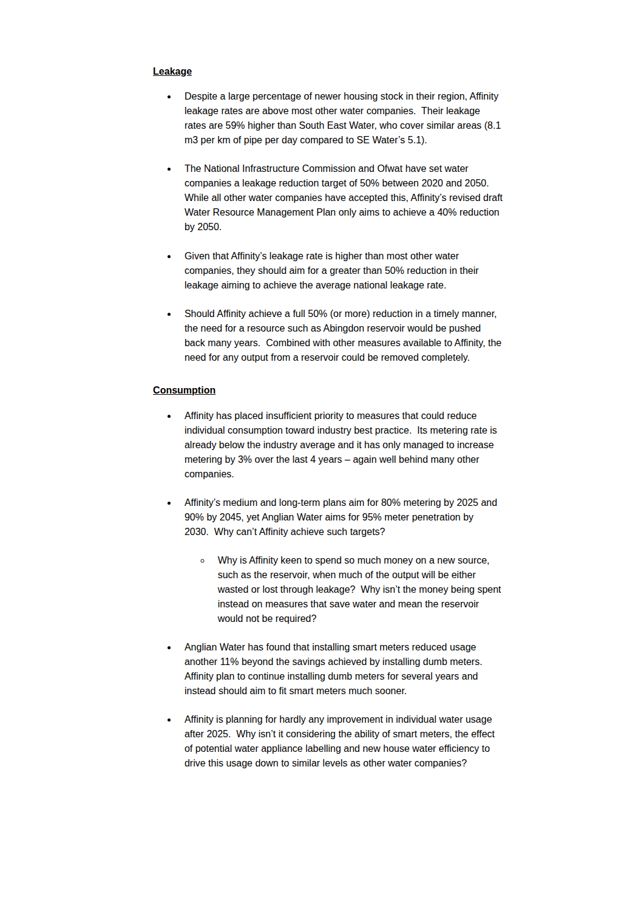Leakage
Despite a large percentage of newer housing stock in their region, Affinity leakage rates are above most other water companies. Their leakage rates are 59% higher than South East Water, who cover similar areas (8.1 m3 per km of pipe per day compared to SE Water’s 5.1).
The National Infrastructure Commission and Ofwat have set water companies a leakage reduction target of 50% between 2020 and 2050. While all other water companies have accepted this, Affinity’s revised draft Water Resource Management Plan only aims to achieve a 40% reduction by 2050.
Given that Affinity’s leakage rate is higher than most other water companies, they should aim for a greater than 50% reduction in their leakage aiming to achieve the average national leakage rate.
Should Affinity achieve a full 50% (or more) reduction in a timely manner, the need for a resource such as Abingdon reservoir would be pushed back many years. Combined with other measures available to Affinity, the need for any output from a reservoir could be removed completely.
Consumption
Affinity has placed insufficient priority to measures that could reduce individual consumption toward industry best practice. Its metering rate is already below the industry average and it has only managed to increase metering by 3% over the last 4 years – again well behind many other companies.
Affinity’s medium and long-term plans aim for 80% metering by 2025 and 90% by 2045, yet Anglian Water aims for 95% meter penetration by 2030. Why can’t Affinity achieve such targets?
Why is Affinity keen to spend so much money on a new source, such as the reservoir, when much of the output will be either wasted or lost through leakage? Why isn’t the money being spent instead on measures that save water and mean the reservoir would not be required?
Anglian Water has found that installing smart meters reduced usage another 11% beyond the savings achieved by installing dumb meters. Affinity plan to continue installing dumb meters for several years and instead should aim to fit smart meters much sooner.
Affinity is planning for hardly any improvement in individual water usage after 2025. Why isn’t it considering the ability of smart meters, the effect of potential water appliance labelling and new house water efficiency to drive this usage down to similar levels as other water companies?